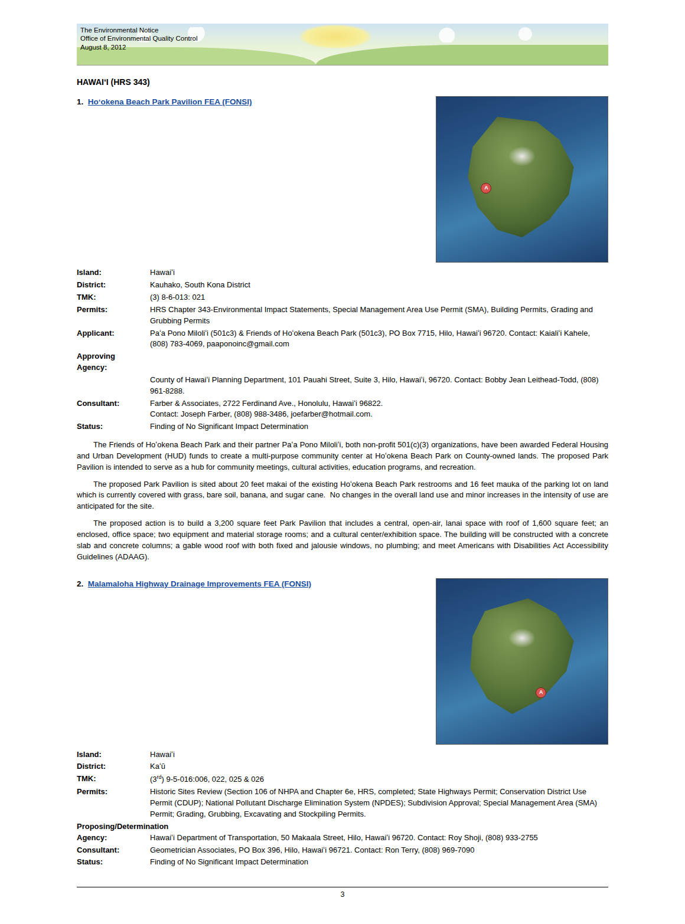The Environmental Notice
Office of Environmental Quality Control
August 8, 2012
HAWAIʻI (HRS 343)
A
1. Hoʻokena Beach Park Pavilion FEA (FONSI)
| Island: | Hawaiʻi |
| District: | Kauhako, South Kona District |
| TMK: | (3) 8-6-013: 021 |
| Permits: | HRS Chapter 343-Environmental Impact Statements, Special Management Area Use Permit (SMA), Building Permits, Grading and Grubbing Permits |
| Applicant: | Paʻa Pono Miloliʻi (501c3) & Friends of Hoʻokena Beach Park (501c3), PO Box 7715, Hilo, Hawaiʻi 96720. Contact: Kaialiʻi Kahele, (808) 783-4069, paaponoinc@gmail.com |
| Approving Agency: | |
| | County of Hawaiʻi Planning Department, 101 Pauahi Street, Suite 3, Hilo, Hawaiʻi, 96720. Contact: Bobby Jean Leithead-Todd, (808) 961-8288. |
| Consultant: | Farber & Associates, 2722 Ferdinand Ave., Honolulu, Hawaiʻi 96822. Contact: Joseph Farber, (808) 988-3486, joefarber@hotmail.com. |
| Status: | Finding of No Significant Impact Determination |
The Friends of Hoʻokena Beach Park and their partner Paʻa Pono Miloliʻi, both non-profit 501(c)(3) organizations, have been awarded Federal Housing and Urban Development (HUD) funds to create a multi-purpose community center at Hoʻokena Beach Park on County-owned lands. The proposed Park Pavilion is intended to serve as a hub for community meetings, cultural activities, education programs, and recreation.
The proposed Park Pavilion is sited about 20 feet makai of the existing Hoʻokena Beach Park restrooms and 16 feet mauka of the parking lot on land which is currently covered with grass, bare soil, banana, and sugar cane. No changes in the overall land use and minor increases in the intensity of use are anticipated for the site.
The proposed action is to build a 3,200 square feet Park Pavilion that includes a central, open-air, lanai space with roof of 1,600 square feet; an enclosed, office space; two equipment and material storage rooms; and a cultural center/exhibition space. The building will be constructed with a concrete slab and concrete columns; a gable wood roof with both fixed and jalousie windows, no plumbing; and meet Americans with Disabilities Act Accessibility Guidelines (ADAAG).
A
2. Malamaloha Highway Drainage Improvements FEA (FONSI)
| Island: | Hawaiʻi |
| District: | Kaʻū |
| TMK: | (3 rd ) 9-5-016:006, 022, 025 & 026 |
| Permits: | Historic Sites Review (Section 106 of NHPA and Chapter 6e, HRS, completed; State Highways Permit; Conservation District Use Permit (CDUP); National Pollutant Discharge Elimination System (NPDES); Subdivision Approval; Special Management Area (SMA) Permit; Grading, Grubbing, Excavating and Stockpiling Permits. |
Proposing/Determination
| Agency: | Hawaiʻi Department of Transportation, 50 Makaala Street, Hilo, Hawaiʻi 96720. Contact: Roy Shoji, (808) 933-2755 |
| Consultant: | Geometrician Associates, PO Box 396, Hilo, Hawaiʻi 96721. Contact: Ron Terry, (808) 969-7090 |
| Status: | Finding of No Significant Impact Determination |
3